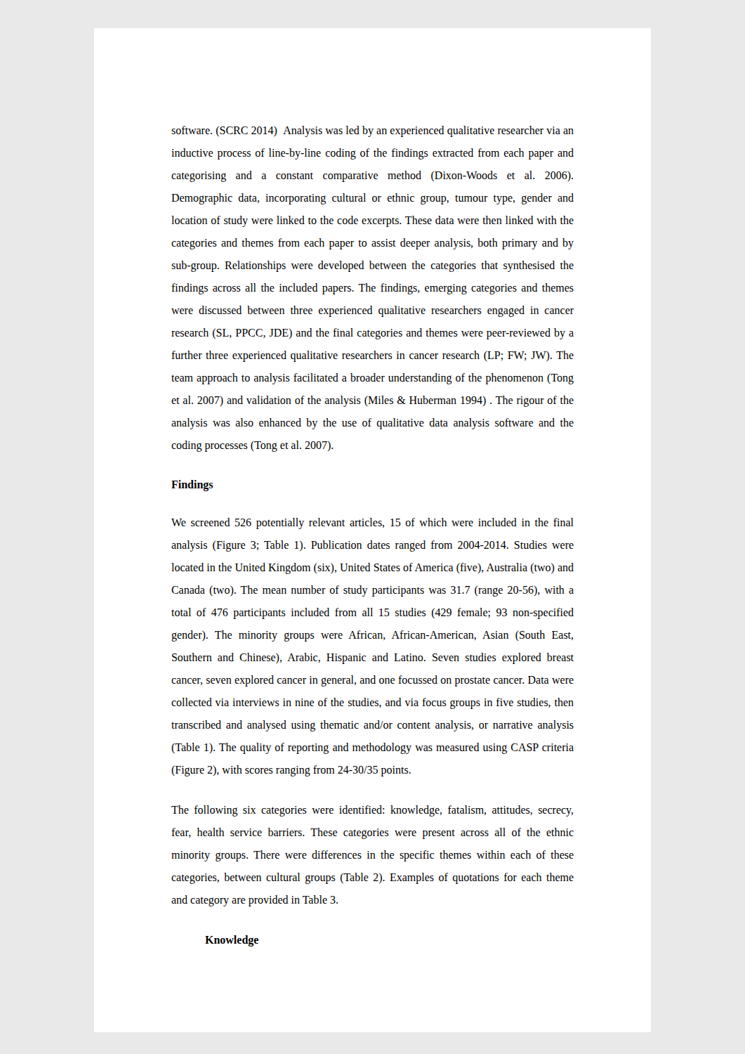software. (SCRC 2014) Analysis was led by an experienced qualitative researcher via an inductive process of line-by-line coding of the findings extracted from each paper and categorising and a constant comparative method (Dixon-Woods et al. 2006). Demographic data, incorporating cultural or ethnic group, tumour type, gender and location of study were linked to the code excerpts. These data were then linked with the categories and themes from each paper to assist deeper analysis, both primary and by sub-group. Relationships were developed between the categories that synthesised the findings across all the included papers. The findings, emerging categories and themes were discussed between three experienced qualitative researchers engaged in cancer research (SL, PPCC, JDE) and the final categories and themes were peer-reviewed by a further three experienced qualitative researchers in cancer research (LP; FW; JW). The team approach to analysis facilitated a broader understanding of the phenomenon (Tong et al. 2007) and validation of the analysis (Miles & Huberman 1994) . The rigour of the analysis was also enhanced by the use of qualitative data analysis software and the coding processes (Tong et al. 2007).
Findings
We screened 526 potentially relevant articles, 15 of which were included in the final analysis (Figure 3; Table 1). Publication dates ranged from 2004-2014. Studies were located in the United Kingdom (six), United States of America (five), Australia (two) and Canada (two). The mean number of study participants was 31.7 (range 20-56), with a total of 476 participants included from all 15 studies (429 female; 93 non-specified gender). The minority groups were African, African-American, Asian (South East, Southern and Chinese), Arabic, Hispanic and Latino. Seven studies explored breast cancer, seven explored cancer in general, and one focussed on prostate cancer. Data were collected via interviews in nine of the studies, and via focus groups in five studies, then transcribed and analysed using thematic and/or content analysis, or narrative analysis (Table 1). The quality of reporting and methodology was measured using CASP criteria (Figure 2), with scores ranging from 24-30/35 points.
The following six categories were identified: knowledge, fatalism, attitudes, secrecy, fear, health service barriers. These categories were present across all of the ethnic minority groups. There were differences in the specific themes within each of these categories, between cultural groups (Table 2). Examples of quotations for each theme and category are provided in Table 3.
Knowledge